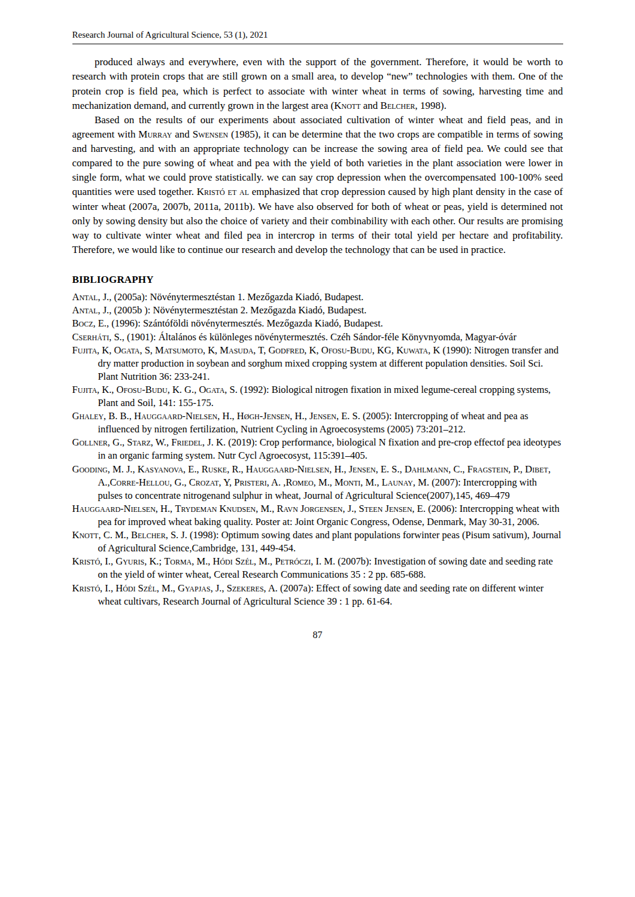Research Journal of Agricultural Science, 53 (1), 2021
produced always and everywhere, even with the support of the government. Therefore, it would be worth to research with protein crops that are still grown on a small area, to develop “new” technologies with them. One of the protein crop is field pea, which is perfect to associate with winter wheat in terms of sowing, harvesting time and mechanization demand, and currently grown in the largest area (Knott and Belcher, 1998).
Based on the results of our experiments about associated cultivation of winter wheat and field peas, and in agreement with Murray and Swensen (1985), it can be determine that the two crops are compatible in terms of sowing and harvesting, and with an appropriate technology can be increase the sowing area of field pea. We could see that compared to the pure sowing of wheat and pea with the yield of both varieties in the plant association were lower in single form, what we could prove statistically. we can say crop depression when the overcompensated 100-100% seed quantities were used together. Kristó et al emphasized that crop depression caused by high plant density in the case of winter wheat (2007a, 2007b, 2011a, 2011b). We have also observed for both of wheat or peas, yield is determined not only by sowing density but also the choice of variety and their combinability with each other. Our results are promising way to cultivate winter wheat and filed pea in intercrop in terms of their total yield per hectare and profitability. Therefore, we would like to continue our research and develop the technology that can be used in practice.
BIBLIOGRAPHY
Antal, J., (2005a): Növénytermesztéstan 1. Mezőgazda Kiadó, Budapest.
Antal, J., (2005b ): Növénytermesztéstan 2. Mezőgazda Kiadó, Budapest.
Bocz, E., (1996): Szántóföldi növénytermesztés. Mezőgazda Kiadó, Budapest.
Cserháti, S., (1901): Általános és különleges növénytermesztés. Czéh Sándor-féle Könyvnyomda, Magyar-óvár
Fujita, K, Ogata, S, Matsumoto, K, Masuda, T, Godfred, K, Ofosu-Budu, KG, Kuwata, K (1990): Nitrogen transfer and dry matter production in soybean and sorghum mixed cropping system at different population densities. Soil Sci. Plant Nutrition 36: 233-241.
Fujita, K., Ofosu-Budu, K. G., Ogata, S. (1992): Biological nitrogen fixation in mixed legume-cereal cropping systems, Plant and Soil, 141: 155-175.
Ghaley, B. B., Hauggaard-Nielsen, H., Høgh-Jensen, H., Jensen, E. S. (2005): Intercropping of wheat and pea as influenced by nitrogen fertilization, Nutrient Cycling in Agroecosystems (2005) 73:201–212.
Gollner, G., Starz, W., Friedel, J. K. (2019): Crop performance, biological N fixation and pre-crop effectof pea ideotypes in an organic farming system. Nutr Cycl Agroecosyst, 115:391–405.
Gooding, M. J., Kasyanova, E., Ruske, R., Hauggaard-Nielsen, H., Jensen, E. S., Dahlmann, C., Fragstein, P., Dibet, A.,Corre-Hellou, G., Crozat, Y, Pristeri, A. ,Romeo, M., Monti, M., Launay, M. (2007): Intercropping with pulses to concentrate nitrogenand sulphur in wheat, Journal of Agricultural Science(2007),145, 469–479
Hauggaard-Nielsen, H., Trydeman Knudsen, M., Ravn Jorgensen, J., Steen Jensen, E. (2006): Intercropping wheat with pea for improved wheat baking quality. Poster at: Joint Organic Congress, Odense, Denmark, May 30-31, 2006.
Knott, C. M., Belcher, S. J. (1998): Optimum sowing dates and plant populations forwinter peas (Pisum sativum), Journal of Agricultural Science,Cambridge, 131, 449-454.
Kristó, I., Gyuris, K.; Torma, M., Hódi Szél, M., Petróczi, I. M. (2007b): Investigation of sowing date and seeding rate on the yield of winter wheat, Cereal Research Communications 35 : 2 pp. 685-688.
Kristó, I., Hódi Szél, M., Gyapjas, J., Szekeres, A. (2007a): Effect of sowing date and seeding rate on different winter wheat cultivars, Research Journal of Agricultural Science 39 : 1 pp. 61-64.
87